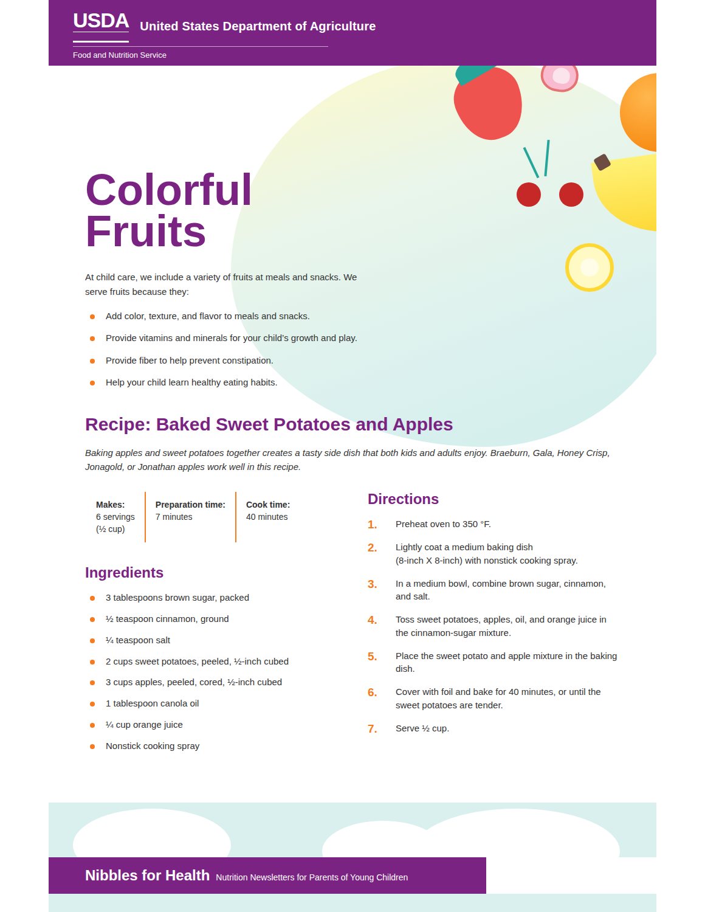USDA
United States Department of Agriculture
Food and Nutrition Service
Colorful
Fruits
At child care, we include a variety of fruits at meals and snacks. We serve fruits because they:
Add color, texture, and flavor to meals and snacks.
Provide vitamins and minerals for your child’s growth and play.
Provide fiber to help prevent constipation.
Help your child learn healthy eating habits.
Recipe: Baked Sweet Potatoes and Apples
Baking apples and sweet potatoes together creates a tasty side dish that both kids and adults enjoy. Braeburn, Gala, Honey Crisp, Jonagold, or Jonathan apples work well in this recipe.
| Makes: 6 servings (½ cup) | Preparation time: 7 minutes | Cook time: 40 minutes |
Ingredients
3 tablespoons brown sugar, packed
½ teaspoon cinnamon, ground
¼ teaspoon salt
2 cups sweet potatoes, peeled, ½-inch cubed
3 cups apples, peeled, cored, ½-inch cubed
1 tablespoon canola oil
¼ cup orange juice
Nonstick cooking spray
Directions
Preheat oven to 350 °F.
Lightly coat a medium baking dish
(8-inch X 8-inch) with nonstick cooking spray.
In a medium bowl, combine brown sugar, cinnamon, and salt.
Toss sweet potatoes, apples, oil, and orange juice in the cinnamon-sugar mixture.
Place the sweet potato and apple mixture in the baking dish.
Cover with foil and bake for 40 minutes, or until the sweet potatoes are tender.
Serve ½ cup.
Nibbles for Health Nutrition Newsletters for Parents of Young Children